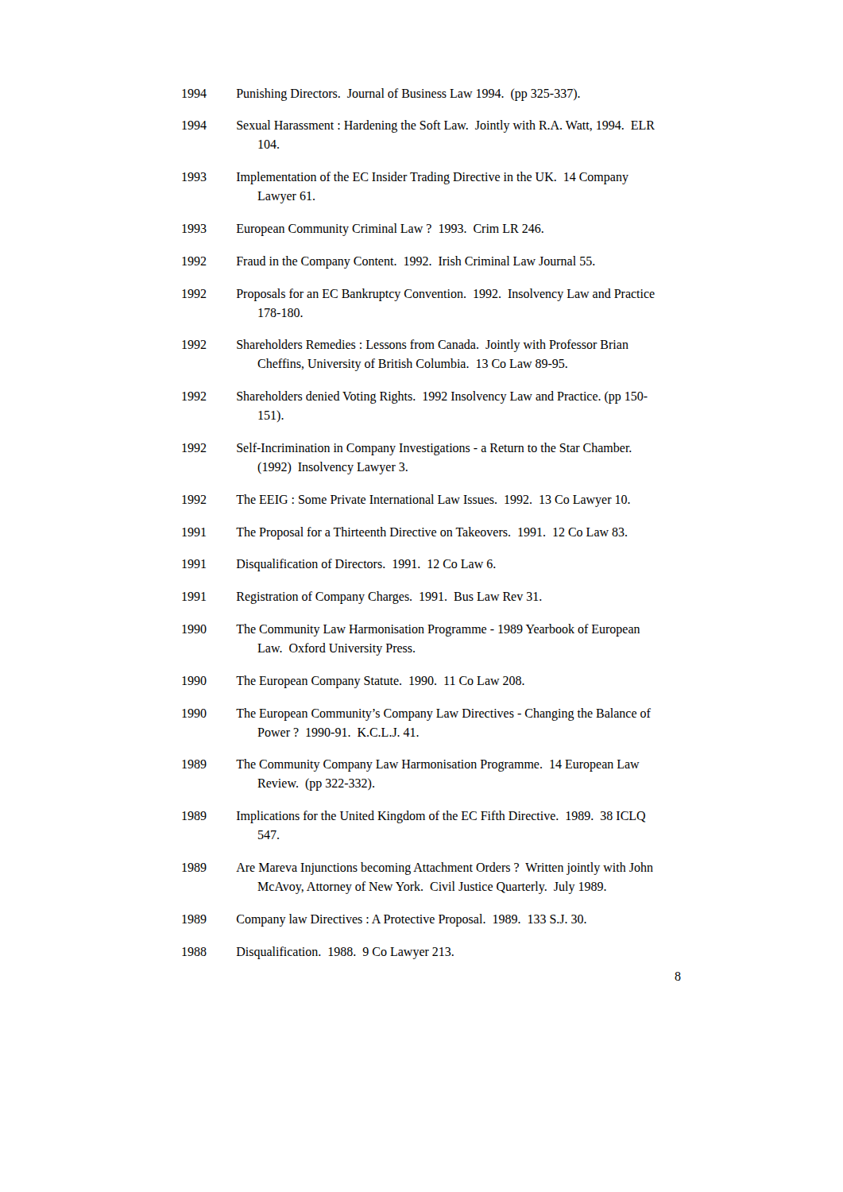| 1994 | Punishing Directors. Journal of Business Law 1994. (pp 325-337). |
| 1994 | Sexual Harassment : Hardening the Soft Law. Jointly with R.A. Watt, 1994. ELR 104. |
| 1993 | Implementation of the EC Insider Trading Directive in the UK. 14 Company Lawyer 61. |
| 1993 | European Community Criminal Law ? 1993. Crim LR 246. |
| 1992 | Fraud in the Company Content. 1992. Irish Criminal Law Journal 55. |
| 1992 | Proposals for an EC Bankruptcy Convention. 1992. Insolvency Law and Practice 178-180. |
| 1992 | Shareholders Remedies : Lessons from Canada. Jointly with Professor Brian Cheffins, University of British Columbia. 13 Co Law 89-95. |
| 1992 | Shareholders denied Voting Rights. 1992 Insolvency Law and Practice. (pp 150-151). |
| 1992 | Self-Incrimination in Company Investigations - a Return to the Star Chamber. (1992) Insolvency Lawyer 3. |
| 1992 | The EEIG : Some Private International Law Issues. 1992. 13 Co Lawyer 10. |
| 1991 | The Proposal for a Thirteenth Directive on Takeovers. 1991. 12 Co Law 83. |
| 1991 | Disqualification of Directors. 1991. 12 Co Law 6. |
| 1991 | Registration of Company Charges. 1991. Bus Law Rev 31. |
| 1990 | The Community Law Harmonisation Programme - 1989 Yearbook of European Law. Oxford University Press. |
| 1990 | The European Company Statute. 1990. 11 Co Law 208. |
| 1990 | The European Community’s Company Law Directives - Changing the Balance of Power ? 1990-91. K.C.L.J. 41. |
| 1989 | The Community Company Law Harmonisation Programme. 14 European Law Review. (pp 322-332). |
| 1989 | Implications for the United Kingdom of the EC Fifth Directive. 1989. 38 ICLQ 547. |
| 1989 | Are Mareva Injunctions becoming Attachment Orders ? Written jointly with John McAvoy, Attorney of New York. Civil Justice Quarterly. July 1989. |
| 1989 | Company law Directives : A Protective Proposal. 1989. 133 S.J. 30. |
| 1988 | Disqualification. 1988. 9 Co Lawyer 213. |
8